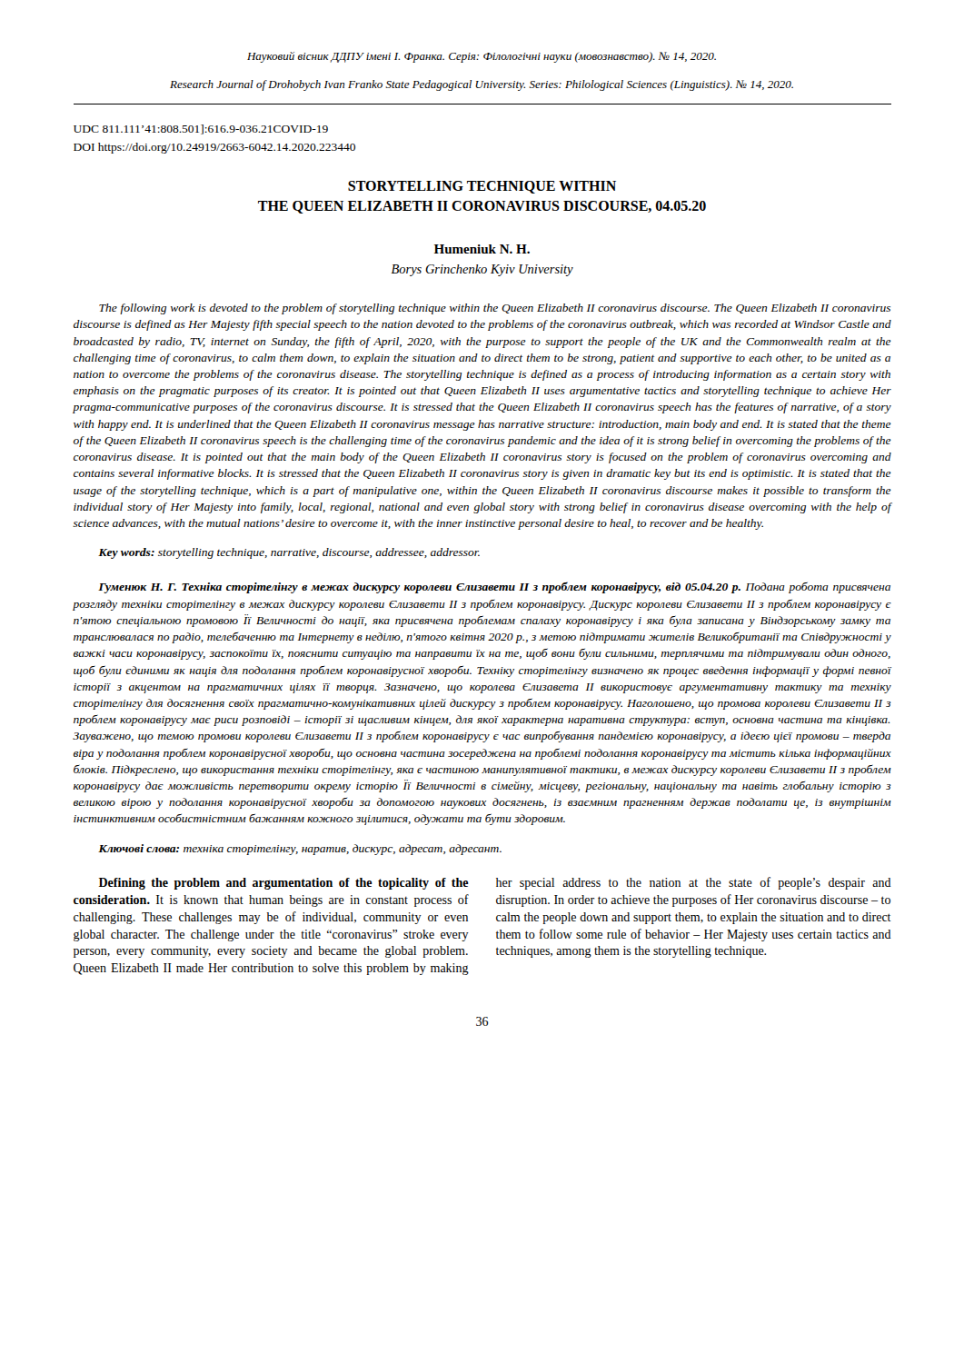Науковий вісник ДДПУ імені І. Франка. Серія: Філологічні науки (мовознавство). № 14, 2020.
Research Journal of Drohobych Ivan Franko State Pedagogical University. Series: Philological Sciences (Linguistics). № 14, 2020.
UDC 811.111’41:808.501]:616.9-036.21COVID-19
DOI https://doi.org/10.24919/2663-6042.14.2020.223440
Storytelling technique within
the Queen Elizabeth II coronavirus discourse, 04.05.20
Humeniuk N. H.
Borys Grinchenko Kyiv University
The following work is devoted to the problem of storytelling technique within the Queen Elizabeth II coronavirus discourse. The Queen Elizabeth II coronavirus discourse is defined as Her Majesty fifth special speech to the nation devoted to the problems of the coronavirus outbreak, which was recorded at Windsor Castle and broadcasted by radio, TV, internet on Sunday, the fifth of April, 2020, with the purpose to support the people of the UK and the Commonwealth realm at the challenging time of coronavirus, to calm them down, to explain the situation and to direct them to be strong, patient and supportive to each other, to be united as a nation to overcome the problems of the coronavirus disease. The storytelling technique is defined as a process of introducing information as a certain story with emphasis on the pragmatic purposes of its creator. It is pointed out that Queen Elizabeth II uses argumentative tactics and storytelling technique to achieve Her pragma-communicative purposes of the coronavirus discourse. It is stressed that the Queen Elizabeth II coronavirus speech has the features of narrative, of a story with happy end. It is underlined that the Queen Elizabeth II coronavirus message has narrative structure: introduction, main body and end. It is stated that the theme of the Queen Elizabeth II coronavirus speech is the challenging time of the coronavirus pandemic and the idea of it is strong belief in overcoming the problems of the coronavirus disease. It is pointed out that the main body of the Queen Elizabeth II coronavirus story is focused on the problem of coronavirus overcoming and contains several informative blocks. It is stressed that the Queen Elizabeth II coronavirus story is given in dramatic key but its end is optimistic. It is stated that the usage of the storytelling technique, which is a part of manipulative one, within the Queen Elizabeth II coronavirus discourse makes it possible to transform the individual story of Her Majesty into family, local, regional, national and even global story with strong belief in coronavirus disease overcoming with the help of science advances, with the mutual nations’ desire to overcome it, with the inner instinctive personal desire to heal, to recover and be healthy.
Key words: storytelling technique, narrative, discourse, addressee, addressor.
Гуменюк Н. Г. Техніка сторітелінгу в межах дискурсу королеви Єлизавети ІІ з проблем коронавірусу, від 05.04.20 р. Подана робота присвячена розгляду техніки сторітелінгу в межах дискурсу королеви Єлизавети ІІ з проблем коронавірусу. Дискурс королеви Єлизавети ІІ з проблем коронавірусу є п'ятою спеціальною промовою Її Величності до нації, яка присвячена проблемам спалаху коронавірусу і яка була записана у Віндзорському замку та транслювалася по радіо, телебаченню та Інтернету в неділю, п'ятого квітня 2020 р., з метою підтримати жителів Великобританії та Співдружності у важкі часи коронавірусу, заспокоїти їх, пояснити ситуацію та направити їх на те, щоб вони були сильними, терплячими та підтримували один одного, щоб були єдиними як нація для подолання проблем коронавірусної хвороби. Техніку сторітелінгу визначено як процес введення інформації у формі певної історії з акцентом на прагматичних цілях її творця. Зазначено, що королева Єлизавета ІІ використовує аргументативну тактику та техніку сторітелінгу для досягнення своїх прагматично-комунікативних цілей дискурсу з проблем коронавірусу. Наголошено, що промова королеви Єлизавети ІІ з проблем коронавірусу має риси розповіді – історії зі щасливим кінцем, для якої характерна наративна структура: вступ, основна частина та кінцівка. Зауважено, що темою промови королеви Єлизавети ІІ з проблем коронавірусу є час випробування пандемією коронавірусу, а ідеєю цієї промови – тверда віра у подолання проблем коронавірусної хвороби, що основна частина зосереджена на проблемі подолання коронавірусу та містить кілька інформаційних блоків. Підкреслено, що використання техніки сторітелінгу, яка є частиною манипулятивної тактики, в межах дискурсу королеви Єлизавети ІІ з проблем коронавірусу дає можливість перетворити окрему історію Її Величності в сімейну, місцеву, регіональну, національну та навіть глобальну історію з великою вірою у подолання коронавірусної хвороби за допомогою наукових досягнень, із взаємним прагненням держав подолати це, із внутрішнім інстинктивним особистністним бажанням кожного зцілитися, одужати та бути здоровим.
Ключові слова: техніка сторітелінгу, наратив, дискурс, адресат, адресант.
Defining the problem and argumentation of the topicality of the consideration. It is known that human beings are in constant process of challenging. These challenges may be of individual, community or even global character. The challenge under the title “coronavirus” stroke every person, every community, every society and became the global problem. Queen Elizabeth II made Her contribution to solve this problem by making her special address to the nation at the state of people’s despair and disruption. In order to achieve the purposes of Her coronavirus discourse – to calm the people down and support them, to explain the situation and to direct them to follow some rule of behavior – Her Majesty uses certain tactics and techniques, among them is the storytelling technique.
36